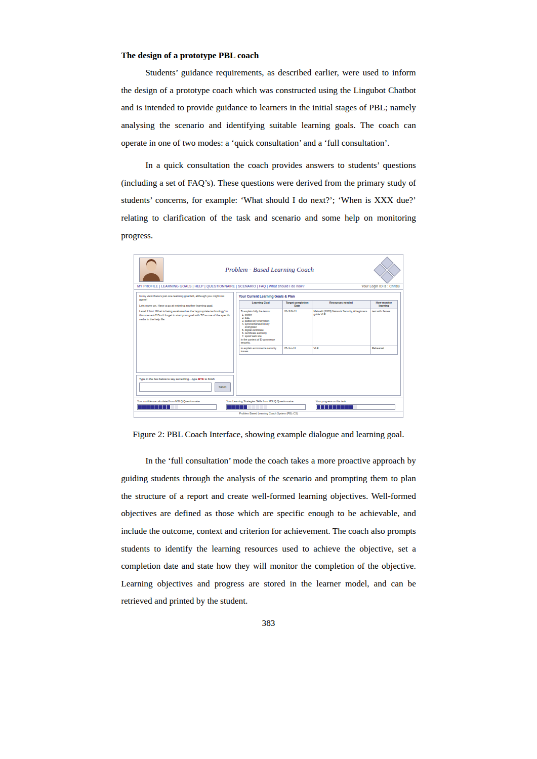The design of a prototype PBL coach
Students’ guidance requirements, as described earlier, were used to inform the design of a prototype coach which was constructed using the Lingubot Chatbot and is intended to provide guidance to learners in the initial stages of PBL; namely analysing the scenario and identifying suitable learning goals. The coach can operate in one of two modes: a ‘quick consultation’ and a ‘full consultation’.
In a quick consultation the coach provides answers to students’ questions (including a set of FAQ’s). These questions were derived from the primary study of students’ concerns, for example: ‘What should I do next?’; ‘When is XXX due?’ relating to clarification of the task and scenario and some help on monitoring progress.
Problem - Based Learning Coach
MY PROFILE | LEARNING GOALS | HELP | QUESTIONNAIRE | SCENARIO | FAQ | What should I do now?
Your Login ID is : ChrisB
In my view there's just one learning goal left, although you might not agree!
Lets move on. Have a go at entering another learning goal.
Level 2 hint: What is being evaluated as the 'appropriate technology' in this scenario? Don't forget to start your goal with TO + one of the specific verbs in the help file.
Type in the box below to say something....type BYE to finish
SEND
Your Current Learning Goals & Plan
| Learning Goal | Target completion Date | Resources needed | How monitor learning |
| --- | --- | --- | --- |
| To explain fully the terms: sniffer SSL public key encryption symmetric/secret key encryption digital certificate certificate authority spoof web site in the context of E-commerce security. | 20-JUN-11 | Maiwald (2003) Network Security, A beginners guide VLE | test with James |
| to explain ecommerce security issues | 25-Jun-11 | VLE | Rehearsal |
Your confidence calculated from MSLQ Questionnaire:
Your Learning Strategies Skills from MSLQ Questionnaire:
Your progress on this task:
Problem Based Learning Coach System (PBL-CS)
Figure 2: PBL Coach Interface, showing example dialogue and learning goal.
In the ‘full consultation’ mode the coach takes a more proactive approach by guiding students through the analysis of the scenario and prompting them to plan the structure of a report and create well-formed learning objectives. Well-formed objectives are defined as those which are specific enough to be achievable, and include the outcome, context and criterion for achievement. The coach also prompts students to identify the learning resources used to achieve the objective, set a completion date and state how they will monitor the completion of the objective. Learning objectives and progress are stored in the learner model, and can be retrieved and printed by the student.
383